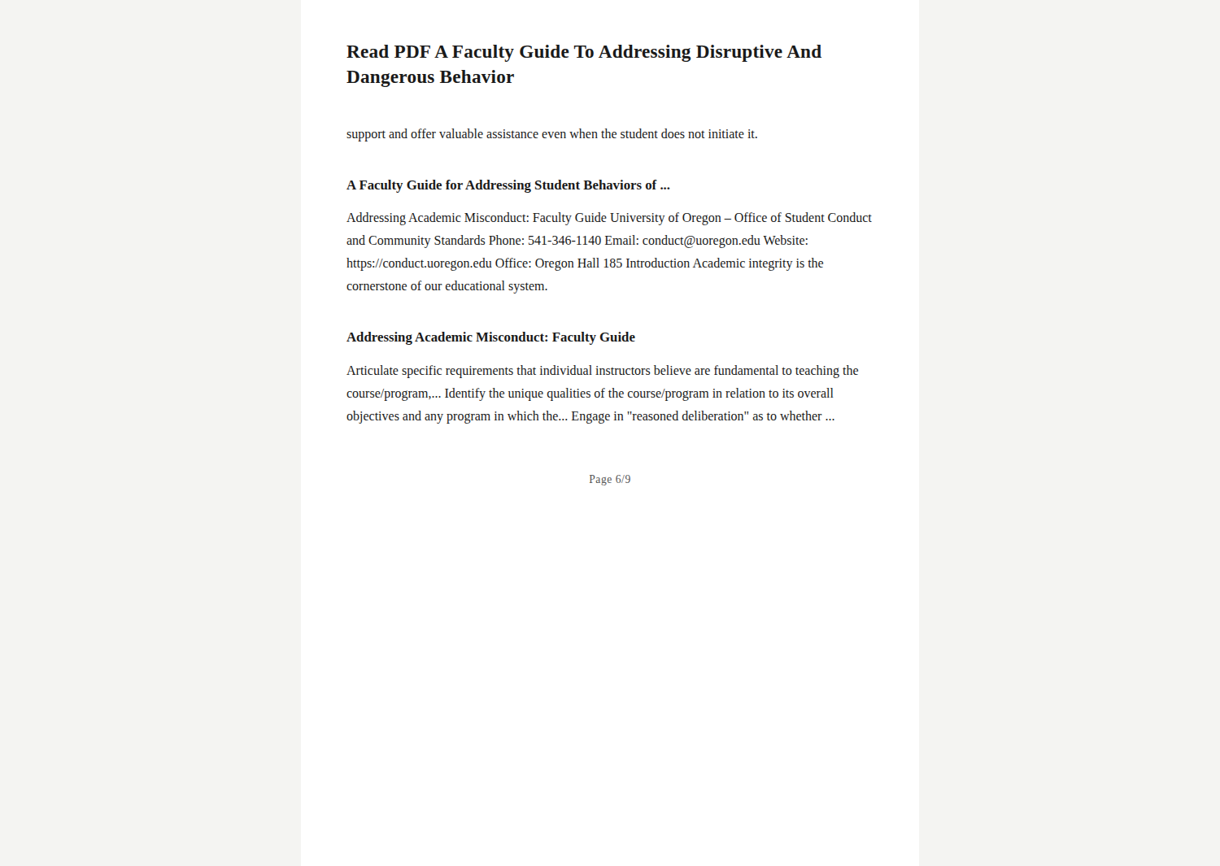Read PDF A Faculty Guide To Addressing Disruptive And Dangerous Behavior
support and offer valuable assistance even when the student does not initiate it.
A Faculty Guide for Addressing Student Behaviors of ...
Addressing Academic Misconduct: Faculty Guide University of Oregon – Office of Student Conduct and Community Standards Phone: 541-346-1140 Email: conduct@uoregon.edu Website: https://conduct.uoregon.edu Office: Oregon Hall 185 Introduction Academic integrity is the cornerstone of our educational system.
Addressing Academic Misconduct: Faculty Guide
Articulate specific requirements that individual instructors believe are fundamental to teaching the course/program,... Identify the unique qualities of the course/program in relation to its overall objectives and any program in which the... Engage in "reasoned deliberation" as to whether ...
Page 6/9